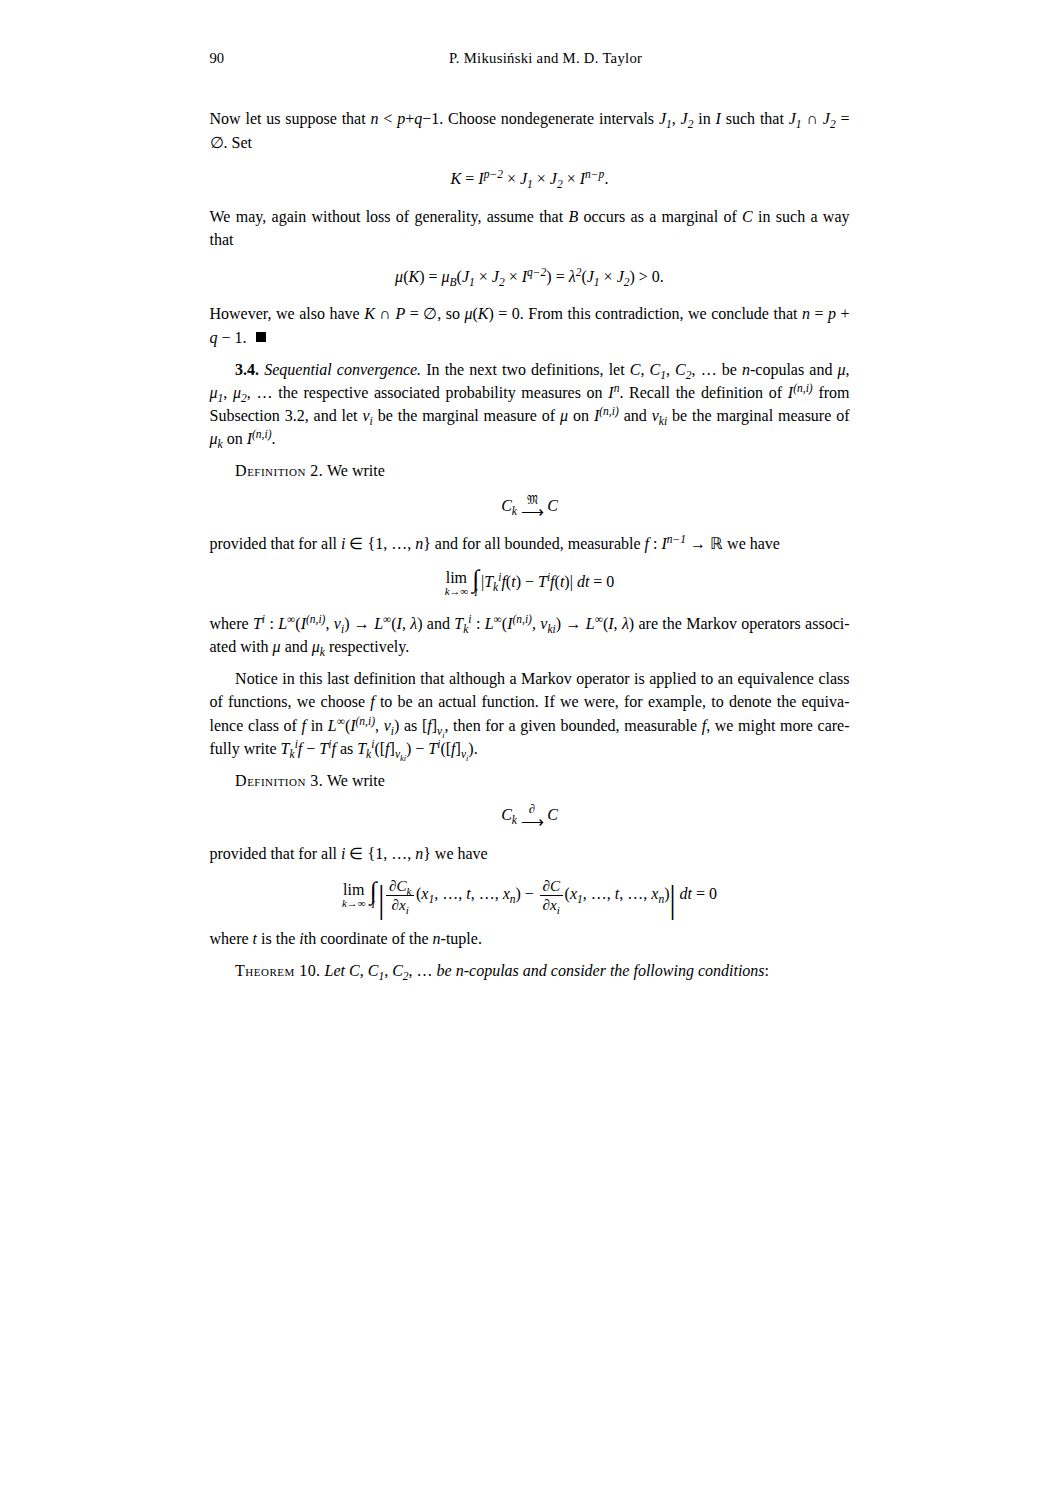90 P. Mikusiński and M. D. Taylor
Now let us suppose that n < p+q−1. Choose nondegenerate intervals J1, J2 in I such that J1 ∩ J2 = ∅. Set
K = Ip−2 × J1 × J2 × In−p.
We may, again without loss of generality, assume that B occurs as a marginal of C in such a way that
μ(K) = μB(J1 × J2 × Iq−2) = λ2(J1 × J2) > 0.
However, we also have K ∩ P = ∅, so μ(K) = 0. From this contradiction, we conclude that n = p + q − 1.
3.4. Sequential convergence. In the next two definitions, let C, C1, C2, … be n-copulas and μ, μ1, μ2, … the respective associated probability measures on In. Recall the definition of I(n,i) from Subsection 3.2, and let νi be the marginal measure of μ on I(n,i) and νki be the marginal measure of μk on I(n,i).
Definition 2. We write
Ck 𝔐⟶C
provided that for all i ∈ {1, …, n} and for all bounded, measurable f : In−1 → ℝ we have
lim k→∞∫I|Tkif(t) − Tif(t)| dt = 0
where Ti : L∞(I(n,i), νi) → L∞(I, λ) and Tki : L∞(I(n,i), νki) → L∞(I, λ) are the Markov operators associated with μ and μk respectively.
Notice in this last definition that although a Markov operator is applied to an equivalence class of functions, we choose f to be an actual function. If we were, for example, to denote the equivalence class of f in L∞(I(n,i), νi) as [f]νi, then for a given bounded, measurable f, we might more carefully write Tkif − Tif as Tki([f]νki) − Ti([f]νi).
Definition 3. We write
Ck∂⟶C
provided that for all i ∈ {1, …, n} we have
lim k→∞∫I|∂Ck∂xi(x1, …, t, …, xn) − ∂C∂xi(x1, …, t, …, xn)| dt = 0
where t is the ith coordinate of the n-tuple.
Theorem 10. Let C, C1, C2, … be n-copulas and consider the following conditions: